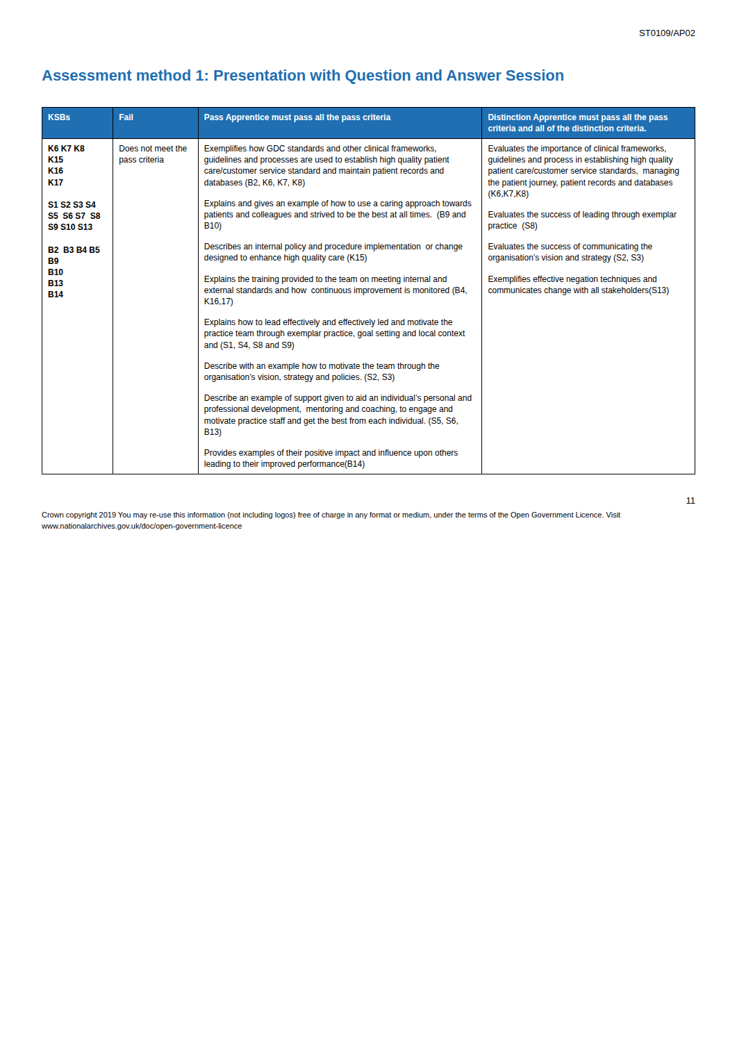ST0109/AP02
Assessment method 1: Presentation with Question and Answer Session
| KSBs | Fail | Pass Apprentice must pass all the pass criteria | Distinction Apprentice must pass all the pass criteria and all of the distinction criteria. |
| --- | --- | --- | --- |
| K6 K7 K8 K15 K16 K17 S1 S2 S3 S4 S5 S6 S7 S8 S9 S10 S13 B2 B3 B4 B5 B9 B10 B13 B14 | Does not meet the pass criteria | Exemplifies how GDC standards and other clinical frameworks, guidelines and processes are used to establish high quality patient care/customer service standard and maintain patient records and databases (B2, K6, K7, K8) Explains and gives an example of how to use a caring approach towards patients and colleagues and strived to be the best at all times. (B9 and B10) Describes an internal policy and procedure implementation or change designed to enhance high quality care (K15) Explains the training provided to the team on meeting internal and external standards and how continuous improvement is monitored (B4, K16,17) Explains how to lead effectively and effectively led and motivate the practice team through exemplar practice, goal setting and local context and (S1, S4, S8 and S9) Describe with an example how to motivate the team through the organisation’s vision, strategy and policies. (S2, S3) Describe an example of support given to aid an individual’s personal and professional development, mentoring and coaching, to engage and motivate practice staff and get the best from each individual. (S5, S6, B13) Provides examples of their positive impact and influence upon others leading to their improved performance(B14) | Evaluates the importance of clinical frameworks, guidelines and process in establishing high quality patient care/customer service standards, managing the patient journey, patient records and databases (K6,K7,K8) Evaluates the success of leading through exemplar practice (S8) Evaluates the success of communicating the organisation’s vision and strategy (S2, S3) Exemplifies effective negation techniques and communicates change with all stakeholders(S13) |
11
Crown copyright 2019 You may re-use this information (not including logos) free of charge in any format or medium, under the terms of the Open Government Licence. Visit www.nationalarchives.gov.uk/doc/open-government-licence